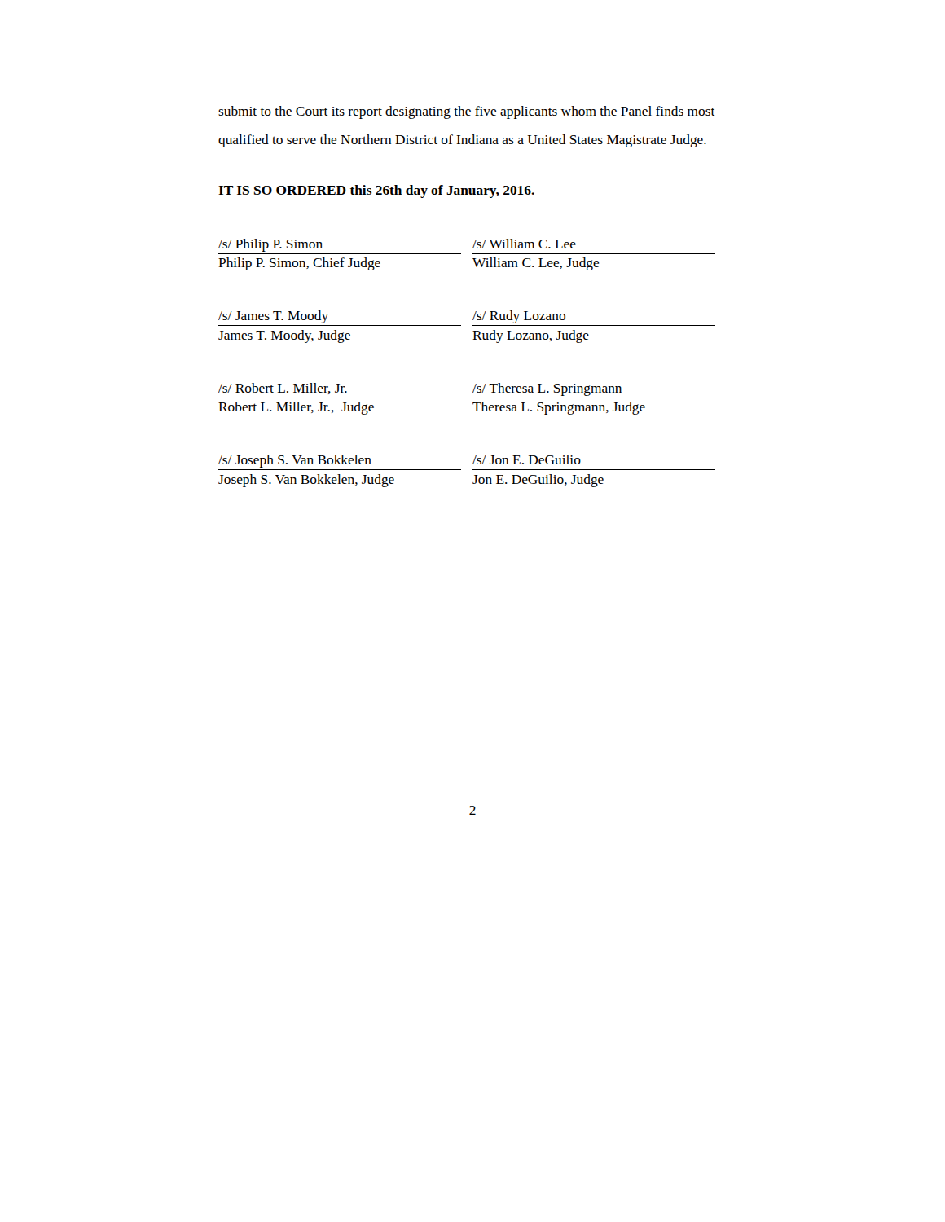submit to the Court its report designating the five applicants whom the Panel finds most qualified to serve the Northern District of Indiana as a United States Magistrate Judge.
IT IS SO ORDERED this 26th day of January, 2016.
| /s/ Philip P. Simon Philip P. Simon, Chief Judge | /s/ William C. Lee William C. Lee, Judge |
| /s/ James T. Moody James T. Moody, Judge | /s/ Rudy Lozano Rudy Lozano, Judge |
| /s/ Robert L. Miller, Jr. Robert L. Miller, Jr., Judge | /s/ Theresa L. Springmann Theresa L. Springmann, Judge |
| /s/ Joseph S. Van Bokkelen Joseph S. Van Bokkelen, Judge | /s/ Jon E. DeGuilio Jon E. DeGuilio, Judge |
2